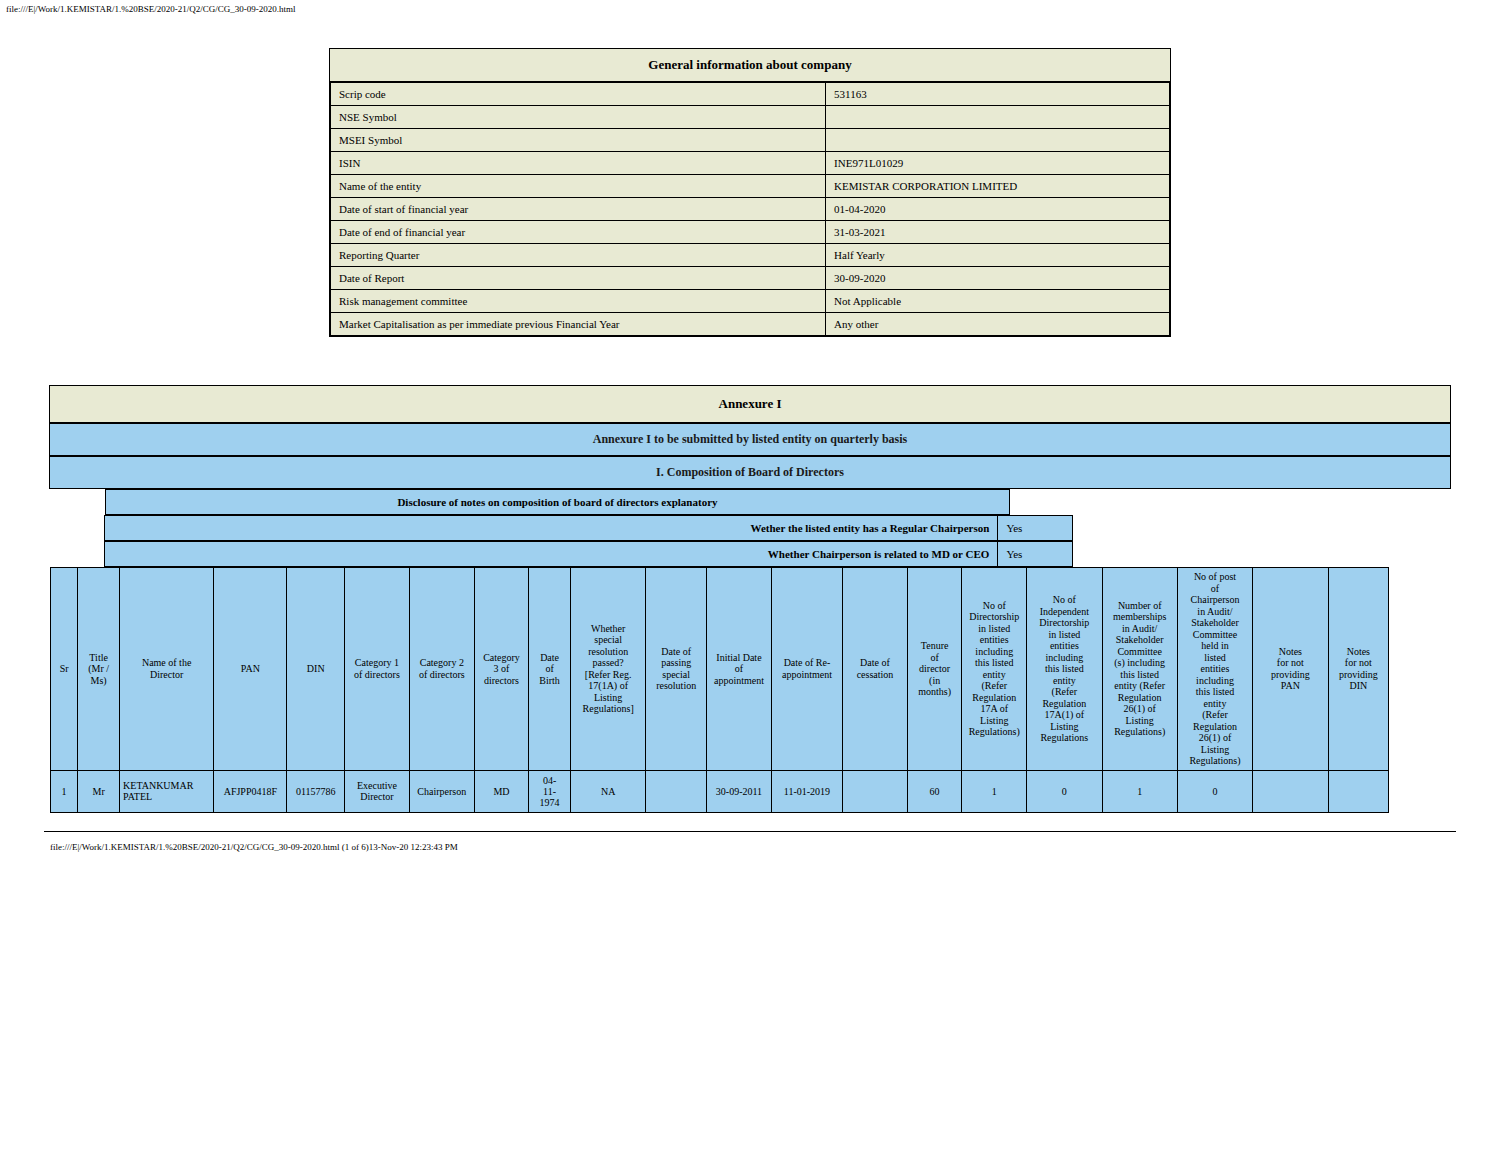file:///E|/Work/1.KEMISTAR/1.%20BSE/2020-21/Q2/CG/CG_30-09-2020.html
General information about company
| Scrip code | 531163 |
| NSE Symbol | |
| MSEI Symbol | |
| ISIN | INE971L01029 |
| Name of the entity | KEMISTAR CORPORATION LIMITED |
| Date of start of financial year | 01-04-2020 |
| Date of end of financial year | 31-03-2021 |
| Reporting Quarter | Half Yearly |
| Date of Report | 30-09-2020 |
| Risk management committee | Not Applicable |
| Market Capitalisation as per immediate previous Financial Year | Any other |
Annexure I
Annexure I to be submitted by listed entity on quarterly basis
I. Composition of Board of Directors
| | Disclosure of notes on composition of board of directors explanatory | |
| | Wether the listed entity has a Regular Chairperson | Yes | |
| | Whether Chairperson is related to MD or CEO | Yes | |
| Sr | Title (Mr / Ms) | Name of the Director | PAN | DIN | Category 1 of directors | Category 2 of directors | Category 3 of directors | Date of Birth | Whether special resolution passed? [Refer Reg. 17(1A) of Listing Regulations] | Date of passing special resolution | Initial Date of appointment | Date of Re- appointment | Date of cessation | Tenure of director (in months) | No of Directorship in listed entities including this listed entity (Refer Regulation 17A of Listing Regulations) | No of Independent Directorship in listed entities including this listed entity (Refer Regulation 17A(1) of Listing Regulations | Number of memberships in Audit/ Stakeholder Committee (s) including this listed entity (Refer Regulation 26(1) of Listing Regulations) | No of post of Chairperson in Audit/ Stakeholder Committee held in listed entities including this listed entity (Refer Regulation 26(1) of Listing Regulations) | Notes for not providing PAN | Notes for not providing DIN |
| --- | --- | --- | --- | --- | --- | --- | --- | --- | --- | --- | --- | --- | --- | --- | --- | --- | --- | --- | --- | --- |
| 1 | Mr | KETANKUMAR PATEL | AFJPP0418F | 01157786 | Executive Director | Chairperson | MD | 04- 11- 1974 | NA | | 30-09-2011 | 11-01-2019 | | 60 | 1 | 0 | 1 | 0 | | |
file:///E|/Work/1.KEMISTAR/1.%20BSE/2020-21/Q2/CG/CG_30-09-2020.html (1 of 6)13-Nov-20 12:23:43 PM